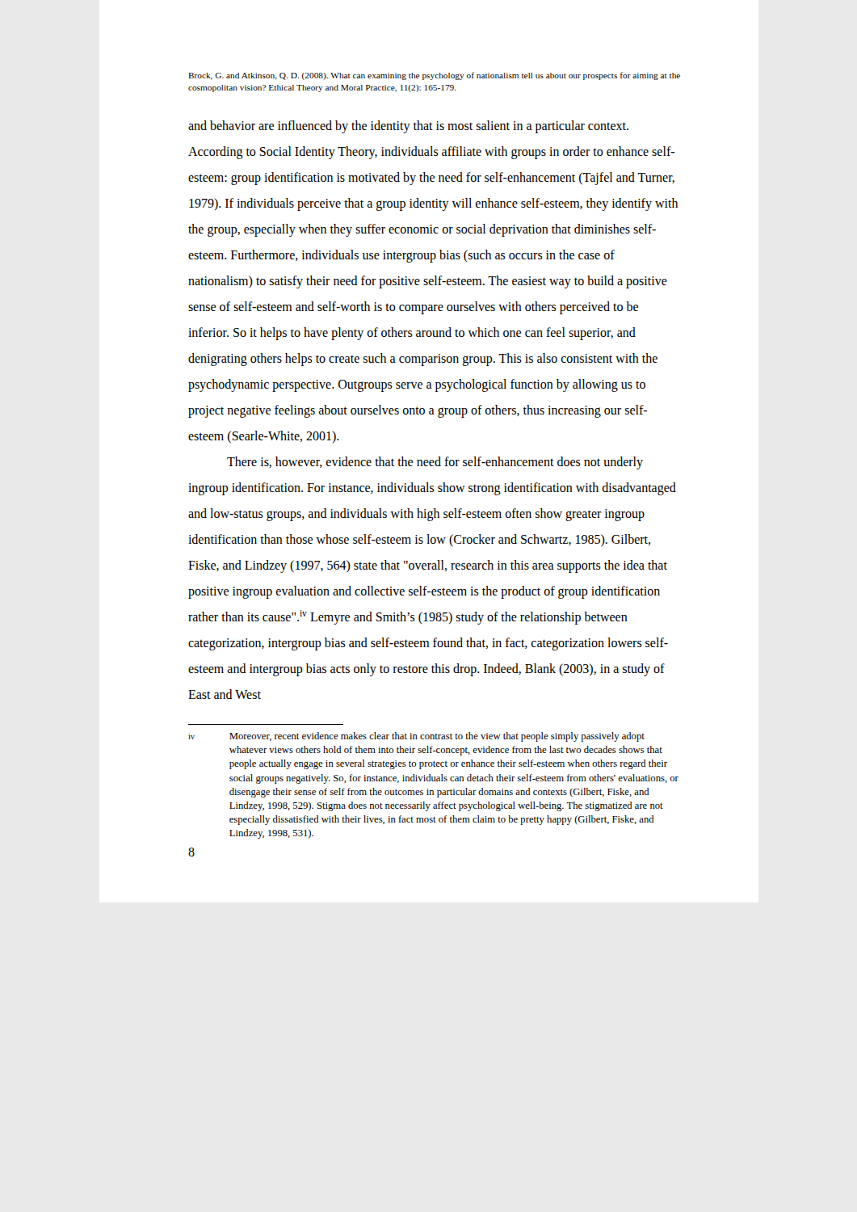Brock, G. and Atkinson, Q. D. (2008). What can examining the psychology of nationalism tell us about our prospects for aiming at the cosmopolitan vision? Ethical Theory and Moral Practice, 11(2): 165-179.
and behavior are influenced by the identity that is most salient in a particular context. According to Social Identity Theory, individuals affiliate with groups in order to enhance self-esteem: group identification is motivated by the need for self-enhancement (Tajfel and Turner, 1979). If individuals perceive that a group identity will enhance self-esteem, they identify with the group, especially when they suffer economic or social deprivation that diminishes self-esteem. Furthermore, individuals use intergroup bias (such as occurs in the case of nationalism) to satisfy their need for positive self-esteem. The easiest way to build a positive sense of self-esteem and self-worth is to compare ourselves with others perceived to be inferior. So it helps to have plenty of others around to which one can feel superior, and denigrating others helps to create such a comparison group. This is also consistent with the psychodynamic perspective. Outgroups serve a psychological function by allowing us to project negative feelings about ourselves onto a group of others, thus increasing our self-esteem (Searle-White, 2001).
There is, however, evidence that the need for self-enhancement does not underly ingroup identification. For instance, individuals show strong identification with disadvantaged and low-status groups, and individuals with high self-esteem often show greater ingroup identification than those whose self-esteem is low (Crocker and Schwartz, 1985). Gilbert, Fiske, and Lindzey (1997, 564) state that "overall, research in this area supports the idea that positive ingroup evaluation and collective self-esteem is the product of group identification rather than its cause".iv Lemyre and Smith’s (1985) study of the relationship between categorization, intergroup bias and self-esteem found that, in fact, categorization lowers self-esteem and intergroup bias acts only to restore this drop. Indeed, Blank (2003), in a study of East and West
iv
Moreover, recent evidence makes clear that in contrast to the view that people simply passively adopt whatever views others hold of them into their self-concept, evidence from the last two decades shows that people actually engage in several strategies to protect or enhance their self-esteem when others regard their social groups negatively. So, for instance, individuals can detach their self-esteem from others' evaluations, or disengage their sense of self from the outcomes in particular domains and contexts (Gilbert, Fiske, and Lindzey, 1998, 529). Stigma does not necessarily affect psychological well-being. The stigmatized are not especially dissatisfied with their lives, in fact most of them claim to be pretty happy (Gilbert, Fiske, and Lindzey, 1998, 531).
8